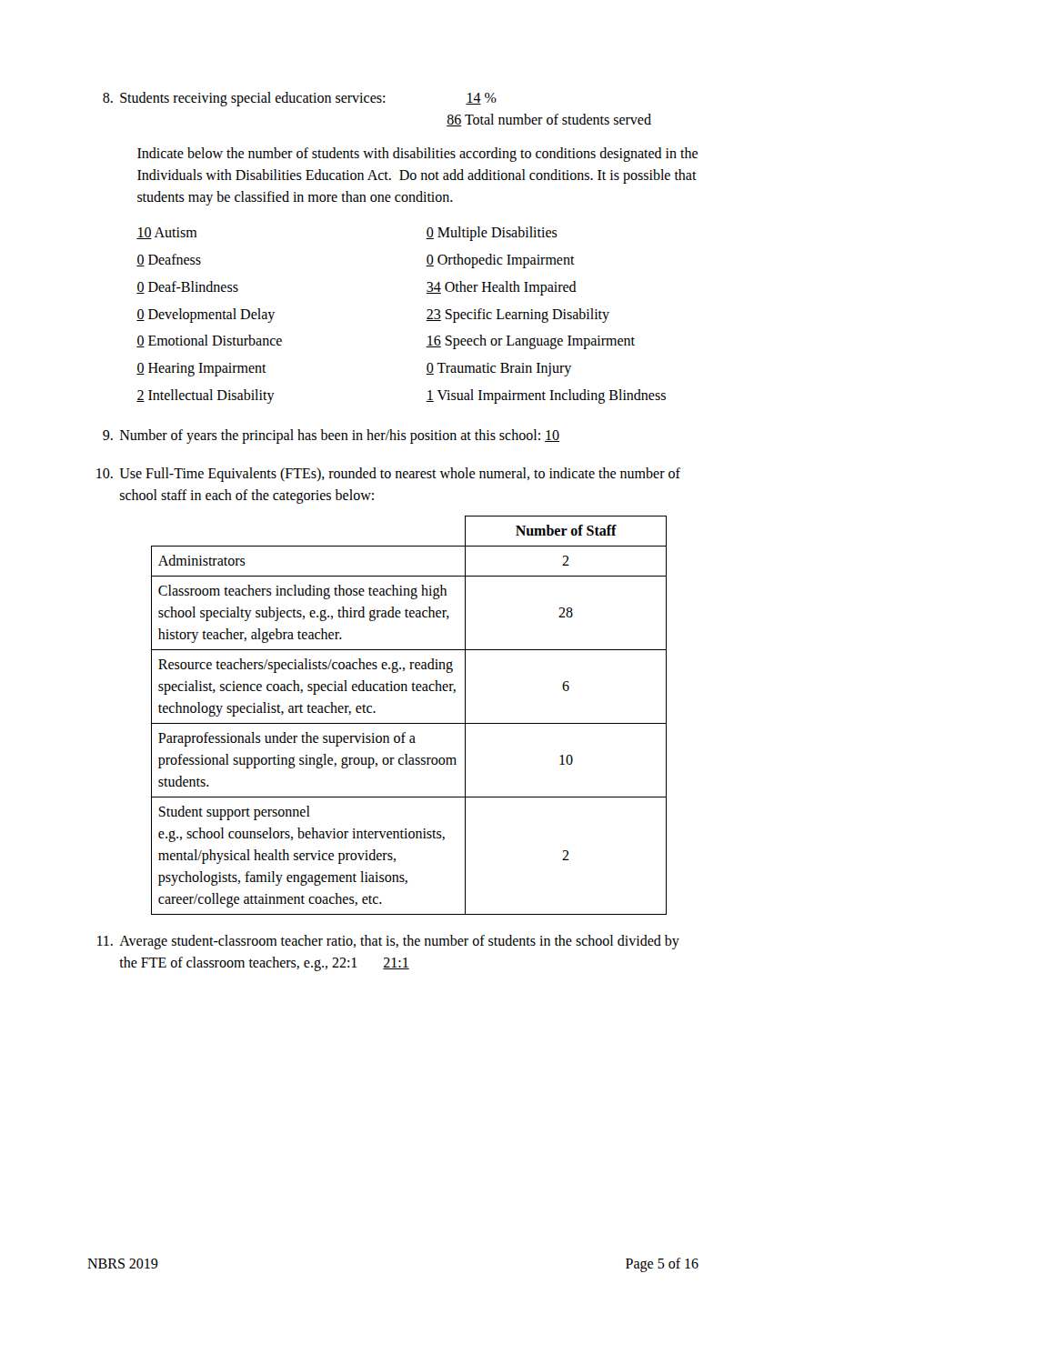8.
Students receiving special education services: 14 %
86 Total number of students served
Indicate below the number of students with disabilities according to conditions designated in the Individuals with Disabilities Education Act. Do not add additional conditions. It is possible that students may be classified in more than one condition.
| 10 Autism | 0 Multiple Disabilities |
| 0 Deafness | 0 Orthopedic Impairment |
| 0 Deaf-Blindness | 34 Other Health Impaired |
| 0 Developmental Delay | 23 Specific Learning Disability |
| 0 Emotional Disturbance | 16 Speech or Language Impairment |
| 0 Hearing Impairment | 0 Traumatic Brain Injury |
| 2 Intellectual Disability | 1 Visual Impairment Including Blindness |
9. Number of years the principal has been in her/his position at this school: 10
10. Use Full-Time Equivalents (FTEs), rounded to nearest whole numeral, to indicate the number of school staff in each of the categories below:
| | Number of Staff |
| Administrators | 2 |
| Classroom teachers including those teaching high school specialty subjects, e.g., third grade teacher, history teacher, algebra teacher. | 28 |
| Resource teachers/specialists/coaches e.g., reading specialist, science coach, special education teacher, technology specialist, art teacher, etc. | 6 |
| Paraprofessionals under the supervision of a professional supporting single, group, or classroom students. | 10 |
| Student support personnel e.g., school counselors, behavior interventionists, mental/physical health service providers, psychologists, family engagement liaisons, career/college attainment coaches, etc. | 2 |
11. Average student-classroom teacher ratio, that is, the number of students in the school divided by the FTE of classroom teachers, e.g., 22:1 21:1
NBRS 2019 Page 5 of 16